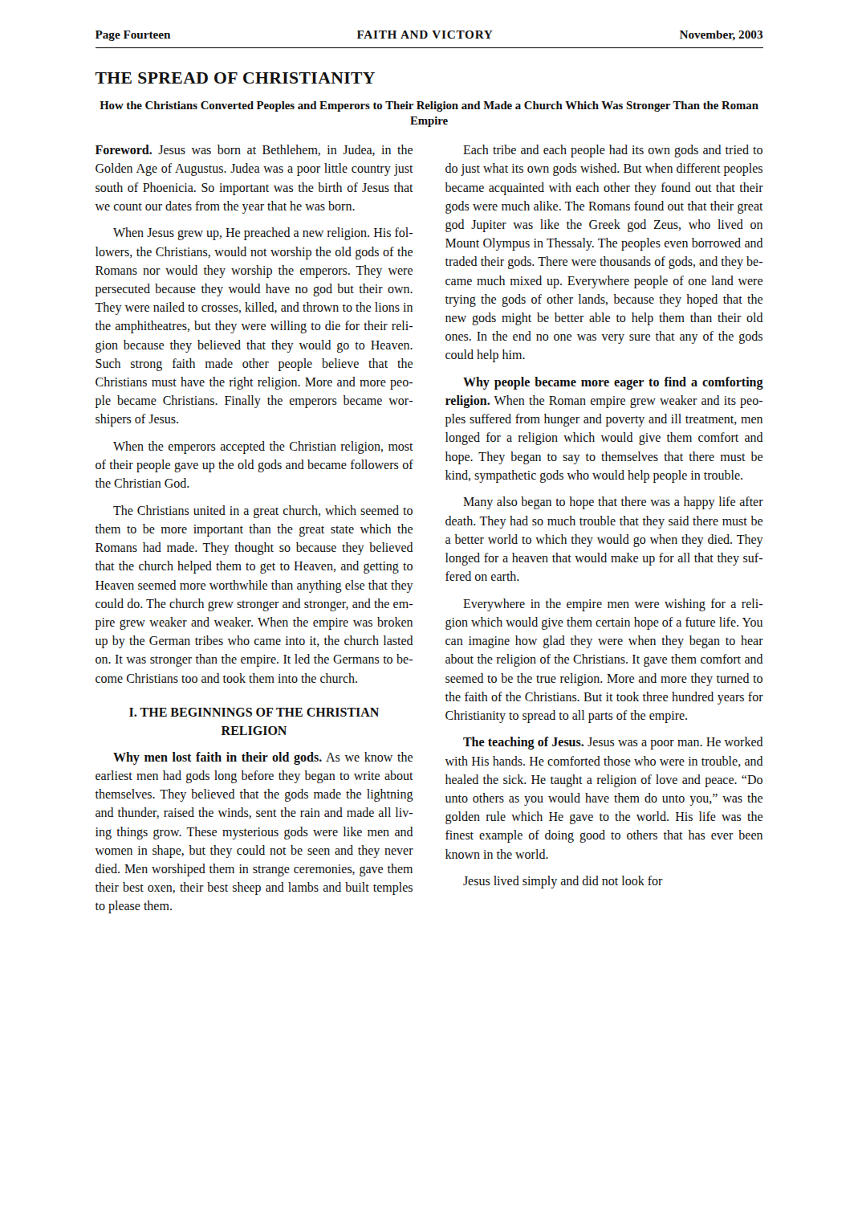Page Fourteen FAITH AND VICTORY November, 2003
THE SPREAD OF CHRISTIANITY
How the Christians Converted Peoples and Emperors to Their Religion and Made a Church Which Was Stronger Than the Roman Empire
Foreword. Jesus was born at Bethlehem, in Judea, in the Golden Age of Augustus. Judea was a poor little country just south of Phoenicia. So important was the birth of Jesus that we count our dates from the year that he was born.
When Jesus grew up, He preached a new religion. His followers, the Christians, would not worship the old gods of the Romans nor would they worship the emperors. They were persecuted because they would have no god but their own. They were nailed to crosses, killed, and thrown to the lions in the amphitheatres, but they were willing to die for their religion because they believed that they would go to Heaven. Such strong faith made other people believe that the Christians must have the right religion. More and more people became Christians. Finally the emperors became worshipers of Jesus.
When the emperors accepted the Christian religion, most of their people gave up the old gods and became followers of the Christian God.
The Christians united in a great church, which seemed to them to be more important than the great state which the Romans had made. They thought so because they believed that the church helped them to get to Heaven, and getting to Heaven seemed more worthwhile than anything else that they could do. The church grew stronger and stronger, and the empire grew weaker and weaker. When the empire was broken up by the German tribes who came into it, the church lasted on. It was stronger than the empire. It led the Germans to become Christians too and took them into the church.
I. THE BEGINNINGS OF THE CHRISTIAN RELIGION
Why men lost faith in their old gods. As we know the earliest men had gods long before they began to write about themselves. They believed that the gods made the lightning and thunder, raised the winds, sent the rain and made all living things grow. These mysterious gods were like men and women in shape, but they could not be seen and they never died. Men worshiped them in strange ceremonies, gave them their best oxen, their best sheep and lambs and built temples to please them.
Each tribe and each people had its own gods and tried to do just what its own gods wished. But when different peoples became acquainted with each other they found out that their gods were much alike. The Romans found out that their great god Jupiter was like the Greek god Zeus, who lived on Mount Olympus in Thessaly. The peoples even borrowed and traded their gods. There were thousands of gods, and they became much mixed up. Everywhere people of one land were trying the gods of other lands, because they hoped that the new gods might be better able to help them than their old ones. In the end no one was very sure that any of the gods could help him.
Why people became more eager to find a comforting religion. When the Roman empire grew weaker and its peoples suffered from hunger and poverty and ill treatment, men longed for a religion which would give them comfort and hope. They began to say to themselves that there must be kind, sympathetic gods who would help people in trouble.
Many also began to hope that there was a happy life after death. They had so much trouble that they said there must be a better world to which they would go when they died. They longed for a heaven that would make up for all that they suffered on earth.
Everywhere in the empire men were wishing for a religion which would give them certain hope of a future life. You can imagine how glad they were when they began to hear about the religion of the Christians. It gave them comfort and seemed to be the true religion. More and more they turned to the faith of the Christians. But it took three hundred years for Christianity to spread to all parts of the empire.
The teaching of Jesus. Jesus was a poor man. He worked with His hands. He comforted those who were in trouble, and healed the sick. He taught a religion of love and peace. “Do unto others as you would have them do unto you,” was the golden rule which He gave to the world. His life was the finest example of doing good to others that has ever been known in the world.
Jesus lived simply and did not look for